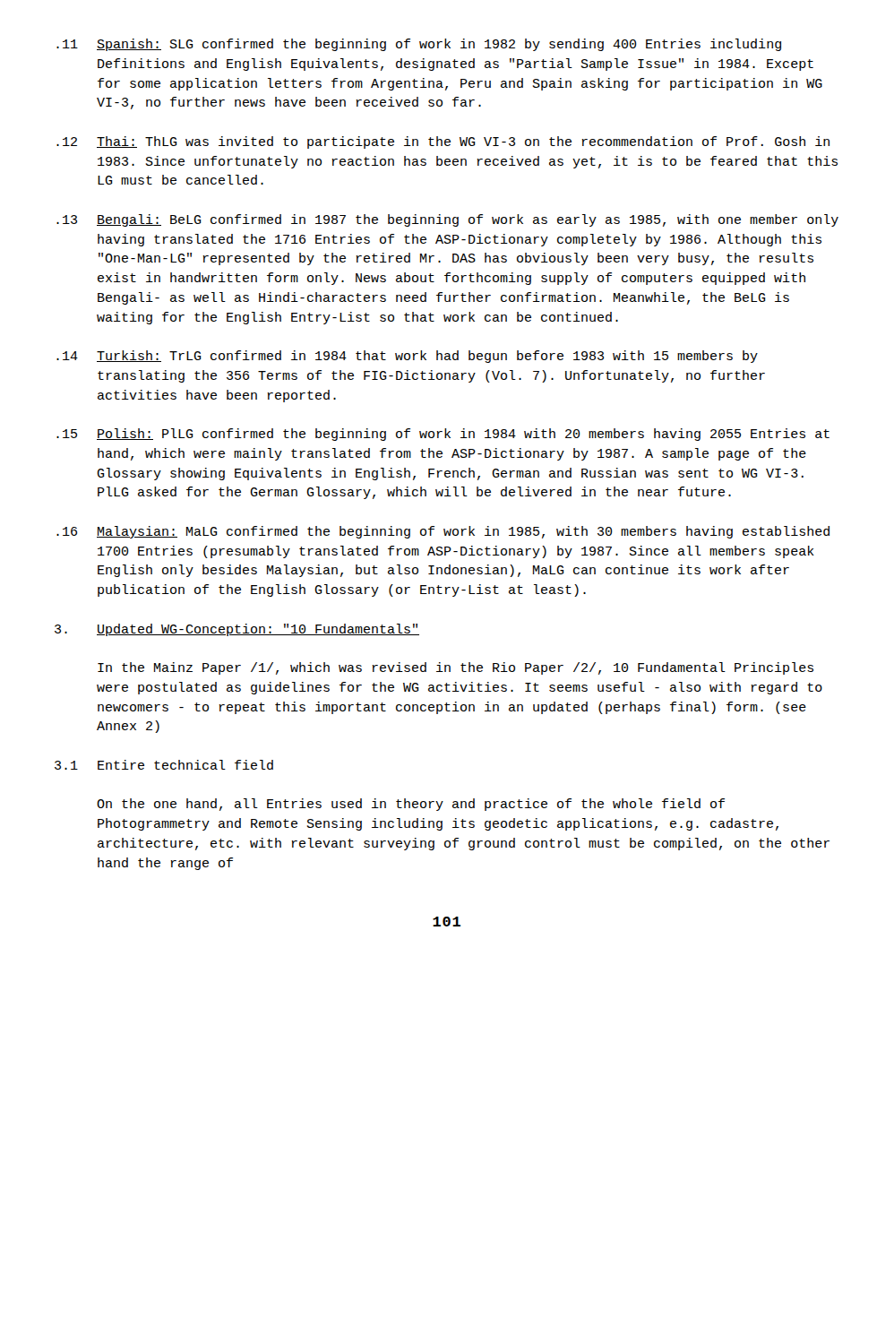.11
Spanish: SLG confirmed the beginning of work in 1982 by sending 400 Entries including Definitions and English Equivalents, designated as "Partial Sample Issue" in 1984. Except for some application letters from Argentina, Peru and Spain asking for participation in WG VI-3, no further news have been received so far.
.12
Thai: ThLG was invited to participate in the WG VI-3 on the recommendation of Prof. Gosh in 1983. Since unfortunately no reaction has been received as yet, it is to be feared that this LG must be cancelled.
.13
Bengali: BeLG confirmed in 1987 the beginning of work as early as 1985, with one member only having translated the 1716 Entries of the ASP-Dictionary completely by 1986. Although this "One-Man-LG" represented by the retired Mr. DAS has obviously been very busy, the results exist in handwritten form only. News about forthcoming supply of computers equipped with Bengali- as well as Hindi-characters need further confirmation. Meanwhile, the BeLG is waiting for the English Entry-List so that work can be continued.
.14
Turkish: TrLG confirmed in 1984 that work had begun before 1983 with 15 members by translating the 356 Terms of the FIG-Dictionary (Vol. 7). Unfortunately, no further activities have been reported.
.15
Polish: PlLG confirmed the beginning of work in 1984 with 20 members having 2055 Entries at hand, which were mainly translated from the ASP-Dictionary by 1987. A sample page of the Glossary showing Equivalents in English, French, German and Russian was sent to WG VI-3. PlLG asked for the German Glossary, which will be delivered in the near future.
.16
Malaysian: MaLG confirmed the beginning of work in 1985, with 30 members having established 1700 Entries (presumably translated from ASP-Dictionary) by 1987. Since all members speak English only besides Malaysian, but also Indonesian), MaLG can continue its work after publication of the English Glossary (or Entry-List at least).
3.
Updated WG-Conception: "10 Fundamentals"
In the Mainz Paper /1/, which was revised in the Rio Paper /2/, 10 Fundamental Principles were postulated as guidelines for the WG activities. It seems useful - also with regard to newcomers - to repeat this important conception in an updated (perhaps final) form. (see Annex 2)
3.1
Entire technical field
On the one hand, all Entries used in theory and practice of the whole field of Photogrammetry and Remote Sensing including its geodetic applications, e.g. cadastre, architecture, etc. with relevant surveying of ground control must be compiled, on the other hand the range of
101